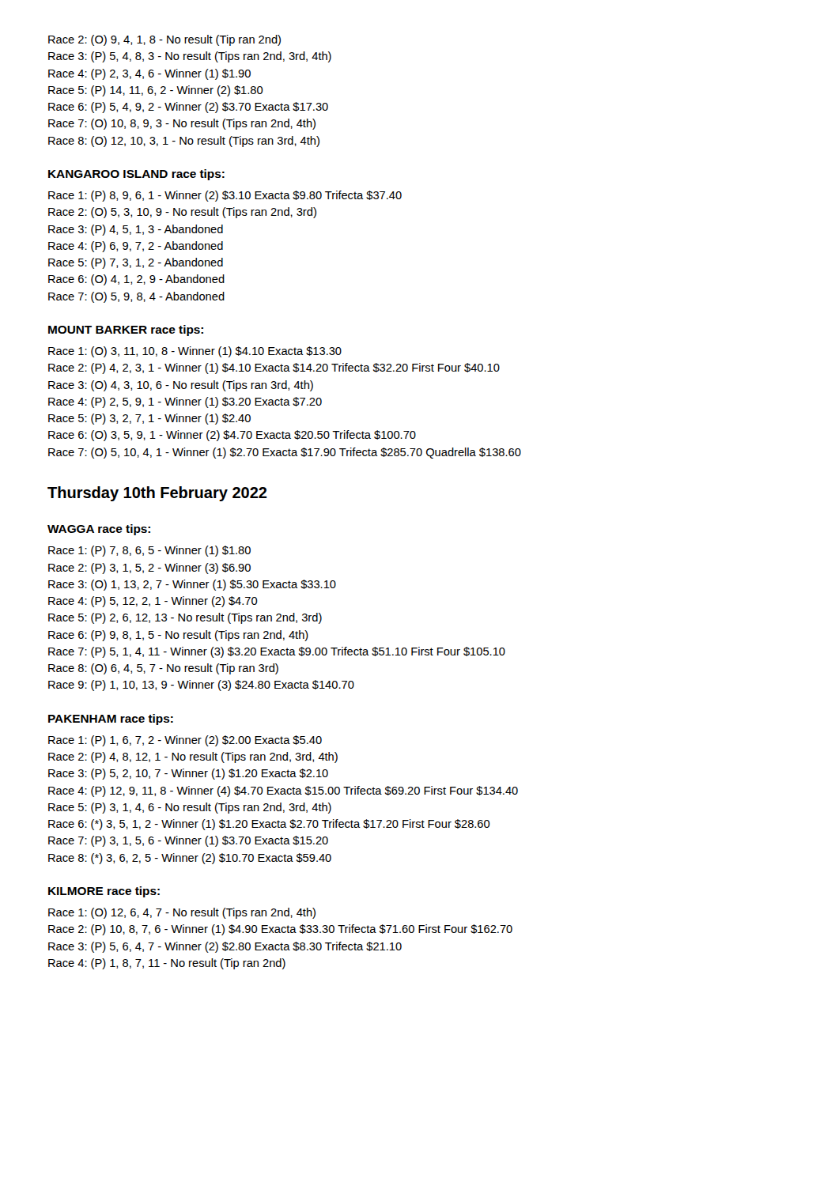Race 2: (O) 9, 4, 1, 8 - No result (Tip ran 2nd)
Race 3: (P) 5, 4, 8, 3 - No result (Tips ran 2nd, 3rd, 4th)
Race 4: (P) 2, 3, 4, 6 - Winner (1) $1.90
Race 5: (P) 14, 11, 6, 2 - Winner (2) $1.80
Race 6: (P) 5, 4, 9, 2 - Winner (2) $3.70 Exacta $17.30
Race 7: (O) 10, 8, 9, 3 - No result (Tips ran 2nd, 4th)
Race 8: (O) 12, 10, 3, 1 - No result (Tips ran 3rd, 4th)
KANGAROO ISLAND race tips:
Race 1: (P) 8, 9, 6, 1 - Winner (2) $3.10 Exacta $9.80 Trifecta $37.40
Race 2: (O) 5, 3, 10, 9 - No result (Tips ran 2nd, 3rd)
Race 3: (P) 4, 5, 1, 3 - Abandoned
Race 4: (P) 6, 9, 7, 2 - Abandoned
Race 5: (P) 7, 3, 1, 2 - Abandoned
Race 6: (O) 4, 1, 2, 9 - Abandoned
Race 7: (O) 5, 9, 8, 4 - Abandoned
MOUNT BARKER race tips:
Race 1: (O) 3, 11, 10, 8 - Winner (1) $4.10 Exacta $13.30
Race 2: (P) 4, 2, 3, 1 - Winner (1) $4.10 Exacta $14.20 Trifecta $32.20 First Four $40.10
Race 3: (O) 4, 3, 10, 6 - No result (Tips ran 3rd, 4th)
Race 4: (P) 2, 5, 9, 1 - Winner (1) $3.20 Exacta $7.20
Race 5: (P) 3, 2, 7, 1 - Winner (1) $2.40
Race 6: (O) 3, 5, 9, 1 - Winner (2) $4.70 Exacta $20.50 Trifecta $100.70
Race 7: (O) 5, 10, 4, 1 - Winner (1) $2.70 Exacta $17.90 Trifecta $285.70 Quadrella $138.60
Thursday 10th February 2022
WAGGA race tips:
Race 1: (P) 7, 8, 6, 5 - Winner (1) $1.80
Race 2: (P) 3, 1, 5, 2 - Winner (3) $6.90
Race 3: (O) 1, 13, 2, 7 - Winner (1) $5.30 Exacta $33.10
Race 4: (P) 5, 12, 2, 1 - Winner (2) $4.70
Race 5: (P) 2, 6, 12, 13 - No result (Tips ran 2nd, 3rd)
Race 6: (P) 9, 8, 1, 5 - No result (Tips ran 2nd, 4th)
Race 7: (P) 5, 1, 4, 11 - Winner (3) $3.20 Exacta $9.00 Trifecta $51.10 First Four $105.10
Race 8: (O) 6, 4, 5, 7 - No result (Tip ran 3rd)
Race 9: (P) 1, 10, 13, 9 - Winner (3) $24.80 Exacta $140.70
PAKENHAM race tips:
Race 1: (P) 1, 6, 7, 2 - Winner (2) $2.00 Exacta $5.40
Race 2: (P) 4, 8, 12, 1 - No result (Tips ran 2nd, 3rd, 4th)
Race 3: (P) 5, 2, 10, 7 - Winner (1) $1.20 Exacta $2.10
Race 4: (P) 12, 9, 11, 8 - Winner (4) $4.70 Exacta $15.00 Trifecta $69.20 First Four $134.40
Race 5: (P) 3, 1, 4, 6 - No result (Tips ran 2nd, 3rd, 4th)
Race 6: (*) 3, 5, 1, 2 - Winner (1) $1.20 Exacta $2.70 Trifecta $17.20 First Four $28.60
Race 7: (P) 3, 1, 5, 6 - Winner (1) $3.70 Exacta $15.20
Race 8: (*) 3, 6, 2, 5 - Winner (2) $10.70 Exacta $59.40
KILMORE race tips:
Race 1: (O) 12, 6, 4, 7 - No result (Tips ran 2nd, 4th)
Race 2: (P) 10, 8, 7, 6 - Winner (1) $4.90 Exacta $33.30 Trifecta $71.60 First Four $162.70
Race 3: (P) 5, 6, 4, 7 - Winner (2) $2.80 Exacta $8.30 Trifecta $21.10
Race 4: (P) 1, 8, 7, 11 - No result (Tip ran 2nd)